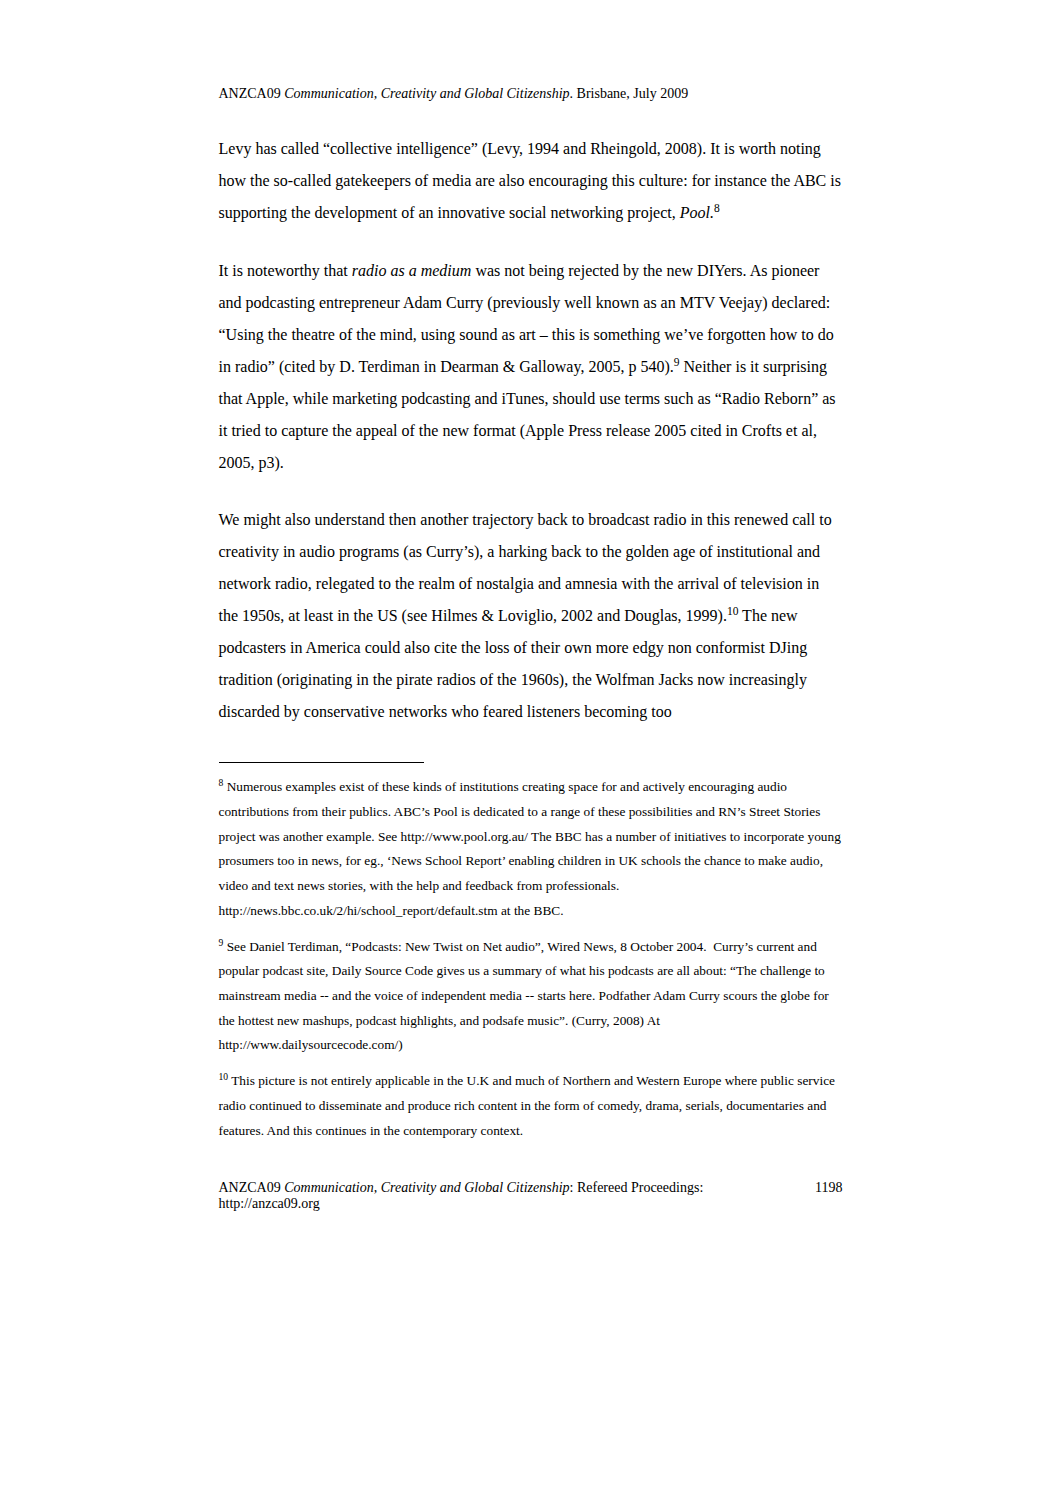ANZCA09 Communication, Creativity and Global Citizenship. Brisbane, July 2009
Levy has called “collective intelligence” (Levy, 1994 and Rheingold, 2008). It is worth noting how the so-called gatekeepers of media are also encouraging this culture: for instance the ABC is supporting the development of an innovative social networking project, Pool.8
It is noteworthy that radio as a medium was not being rejected by the new DIYers. As pioneer and podcasting entrepreneur Adam Curry (previously well known as an MTV Veejay) declared: “Using the theatre of the mind, using sound as art – this is something we’ve forgotten how to do in radio” (cited by D. Terdiman in Dearman & Galloway, 2005, p 540).9 Neither is it surprising that Apple, while marketing podcasting and iTunes, should use terms such as “Radio Reborn” as it tried to capture the appeal of the new format (Apple Press release 2005 cited in Crofts et al, 2005, p3).
We might also understand then another trajectory back to broadcast radio in this renewed call to creativity in audio programs (as Curry’s), a harking back to the golden age of institutional and network radio, relegated to the realm of nostalgia and amnesia with the arrival of television in the 1950s, at least in the US (see Hilmes & Loviglio, 2002 and Douglas, 1999).10 The new podcasters in America could also cite the loss of their own more edgy non conformist DJing tradition (originating in the pirate radios of the 1960s), the Wolfman Jacks now increasingly discarded by conservative networks who feared listeners becoming too
8 Numerous examples exist of these kinds of institutions creating space for and actively encouraging audio contributions from their publics. ABC’s Pool is dedicated to a range of these possibilities and RN’s Street Stories project was another example. See http://www.pool.org.au/ The BBC has a number of initiatives to incorporate young prosumers too in news, for eg., ‘News School Report’ enabling children in UK schools the chance to make audio, video and text news stories, with the help and feedback from professionals. http://news.bbc.co.uk/2/hi/school_report/default.stm at the BBC.
9 See Daniel Terdiman, “Podcasts: New Twist on Net audio”, Wired News, 8 October 2004. Curry’s current and popular podcast site, Daily Source Code gives us a summary of what his podcasts are all about: “The challenge to mainstream media -- and the voice of independent media -- starts here. Podfather Adam Curry scours the globe for the hottest new mashups, podcast highlights, and podsafe music”. (Curry, 2008) At http://www.dailysourcecode.com/)
10 This picture is not entirely applicable in the U.K and much of Northern and Western Europe where public service radio continued to disseminate and produce rich content in the form of comedy, drama, serials, documentaries and features. And this continues in the contemporary context.
ANZCA09 Communication, Creativity and Global Citizenship: Refereed Proceedings: http://anzca09.org
1198